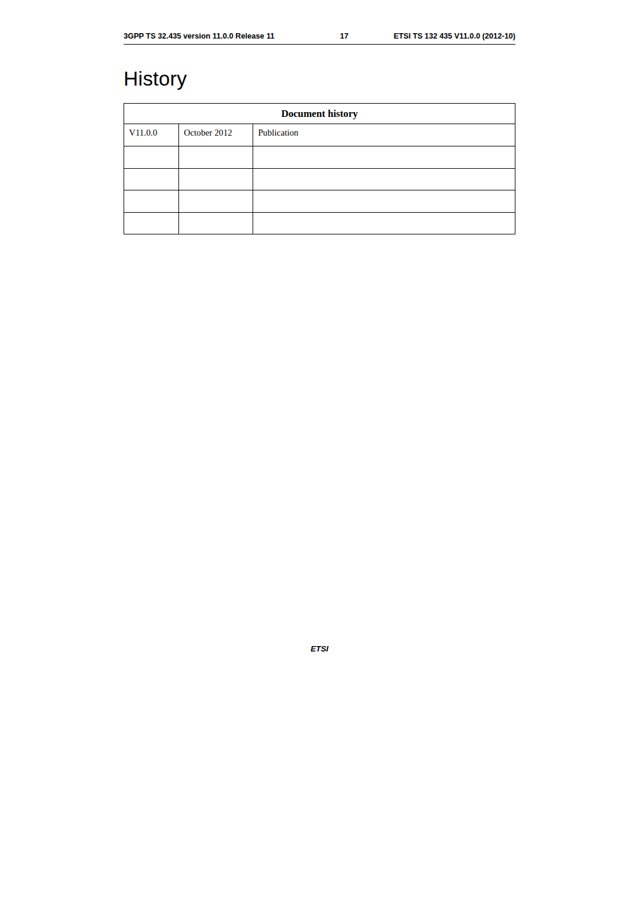3GPP TS 32.435 version 11.0.0 Release 11
17
ETSI TS 132 435 V11.0.0 (2012-10)
History
| Document history |
| --- |
| V11.0.0 | October 2012 | Publication |
ETSI